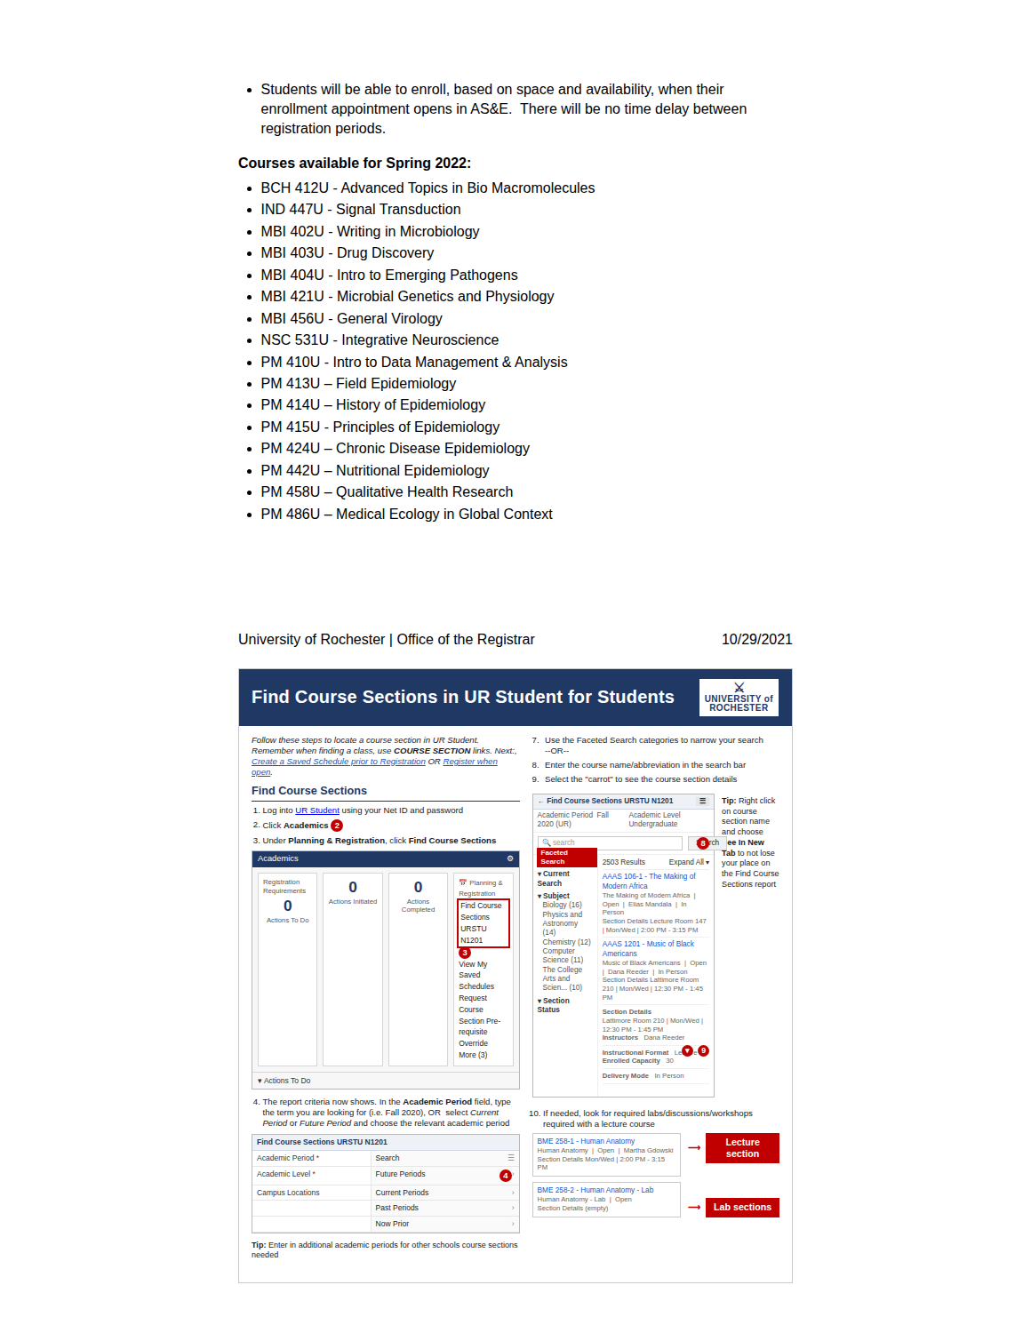Students will be able to enroll, based on space and availability, when their enrollment appointment opens in AS&E. There will be no time delay between registration periods.
Courses available for Spring 2022:
BCH 412U - Advanced Topics in Bio Macromolecules
IND 447U - Signal Transduction
MBI 402U - Writing in Microbiology
MBI 403U - Drug Discovery
MBI 404U - Intro to Emerging Pathogens
MBI 421U - Microbial Genetics and Physiology
MBI 456U - General Virology
NSC 531U - Integrative Neuroscience
PM 410U - Intro to Data Management & Analysis
PM 413U – Field Epidemiology
PM 414U – History of Epidemiology
PM 415U - Principles of Epidemiology
PM 424U – Chronic Disease Epidemiology
PM 442U – Nutritional Epidemiology
PM 458U – Qualitative Health Research
PM 486U – Medical Ecology in Global Context
University of Rochester | Office of the Registrar 10/29/2021
Find Course Sections in UR Student for Students
⚔ UNIVERSITY of
ROCHESTER
Follow these steps to locate a course section in UR Student. Remember when finding a class, use COURSE SECTION links. Next:, Create a Saved Schedule prior to Registration OR Register when open.
Find Course Sections
Log into UR Student using your Net ID and password
Click Academics 2
Under Planning & Registration, click Find Course Sections
Academics⚙
Registration Requirements
0 Actions To Do
0 Actions Initiated
0 Actions Completed
📅 Planning & Registration
Find Course Sections URSTU N1201 3
View My Saved Schedules
Request Course Section Pre-requisite Override
More (3)
▾ Actions To Do
The report criteria now shows. In the Academic Period field, type the term you are looking for (i.e. Fall 2020), OR select Current Period or Future Period and choose the relevant academic period
Find Course Sections URSTU N1201
Academic Period *
Search ☰
Academic Level *
Future Periods › 4
Campus Locations
Current Periods ›
Past Periods ›
Now Prior ›
Tip: Enter in additional academic periods for other schools course sections needed
Use the Faceted Search categories to narrow your search
--OR--
Enter the course name/abbreviation in the search bar
Select the "carrot" to see the course section details
← Find Course Sections URSTU N1201☰
Academic Period Fall 2020 (UR) Academic Level Undergraduate
🔍 search
Search
8
Faceted Search
Clear All
▾ Current Search
▾ Subject
Biology (16)
Physics and Astronomy (14)
Chemistry (12)
Computer Science (11)
The College Arts and Scien... (10)
▾ Section Status
2503 Results Expand All ▾
AAAS 106-1 - The Making of Modern Africa
The Making of Modern Africa | Open | Elias Mandala | In Person
Section Details Lecture Room 147 | Mon/Wed | 2:00 PM - 3:15 PM
AAAS 1201 - Music of Black Americans
Music of Black Americans | Open | Dana Reeder | In Person
Section Details Lattimore Room 210 | Mon/Wed | 12:30 PM - 1:45 PM
Section Details
Lattimore Room 210 | Mon/Wed | 12:30 PM - 1:45 PM
Instructors Dana Reeder
Instructional Format Lecture
Enrolled Capacity 30
Delivery Mode In Person
▾ 9
Tip: Right click on course section name and choose See In New Tab to not lose your place on the Find Course Sections report
If needed, look for required labs/discussions/workshops required with a lecture course
BME 258-1 - Human Anatomy
Human Anatomy | Open | Martha Gdowski
Section Details Mon/Wed | 2:00 PM - 3:15 PM
BME 258-2 - Human Anatomy - Lab
Human Anatomy - Lab | Open
Section Details (empty)
⟶Lecture section
⟶Lab sections